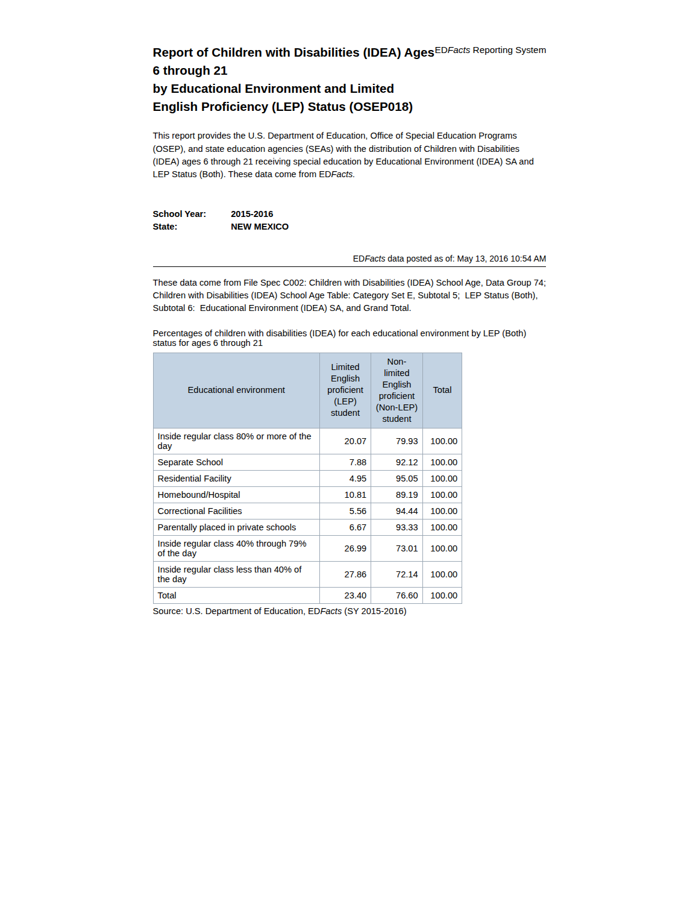Report of Children with Disabilities (IDEA) Ages 6 through 21
by Educational Environment and Limited English Proficiency (LEP) Status (OSEP018)
EDFacts Reporting System
This report provides the U.S. Department of Education, Office of Special Education Programs (OSEP), and state education agencies (SEAs) with the distribution of Children with Disabilities (IDEA) ages 6 through 21 receiving special education by Educational Environment (IDEA) SA and LEP Status (Both). These data come from EDFacts.
School Year: 2015-2016
State: NEW MEXICO
EDFacts data posted as of: May 13, 2016 10:54 AM
These data come from File Spec C002: Children with Disabilities (IDEA) School Age, Data Group 74; Children with Disabilities (IDEA) School Age Table: Category Set E, Subtotal 5; LEP Status (Both), Subtotal 6: Educational Environment (IDEA) SA, and Grand Total.
Percentages of children with disabilities (IDEA) for each educational environment by LEP (Both) status for ages 6 through 21
| Educational environment | Limited English proficient (LEP) student | Non-limited English proficient (Non-LEP) student | Total |
| --- | --- | --- | --- |
| Inside regular class 80% or more of the day | 20.07 | 79.93 | 100.00 |
| Separate School | 7.88 | 92.12 | 100.00 |
| Residential Facility | 4.95 | 95.05 | 100.00 |
| Homebound/Hospital | 10.81 | 89.19 | 100.00 |
| Correctional Facilities | 5.56 | 94.44 | 100.00 |
| Parentally placed in private schools | 6.67 | 93.33 | 100.00 |
| Inside regular class 40% through 79% of the day | 26.99 | 73.01 | 100.00 |
| Inside regular class less than 40% of the day | 27.86 | 72.14 | 100.00 |
| Total | 23.40 | 76.60 | 100.00 |
Source: U.S. Department of Education, EDFacts (SY 2015-2016)